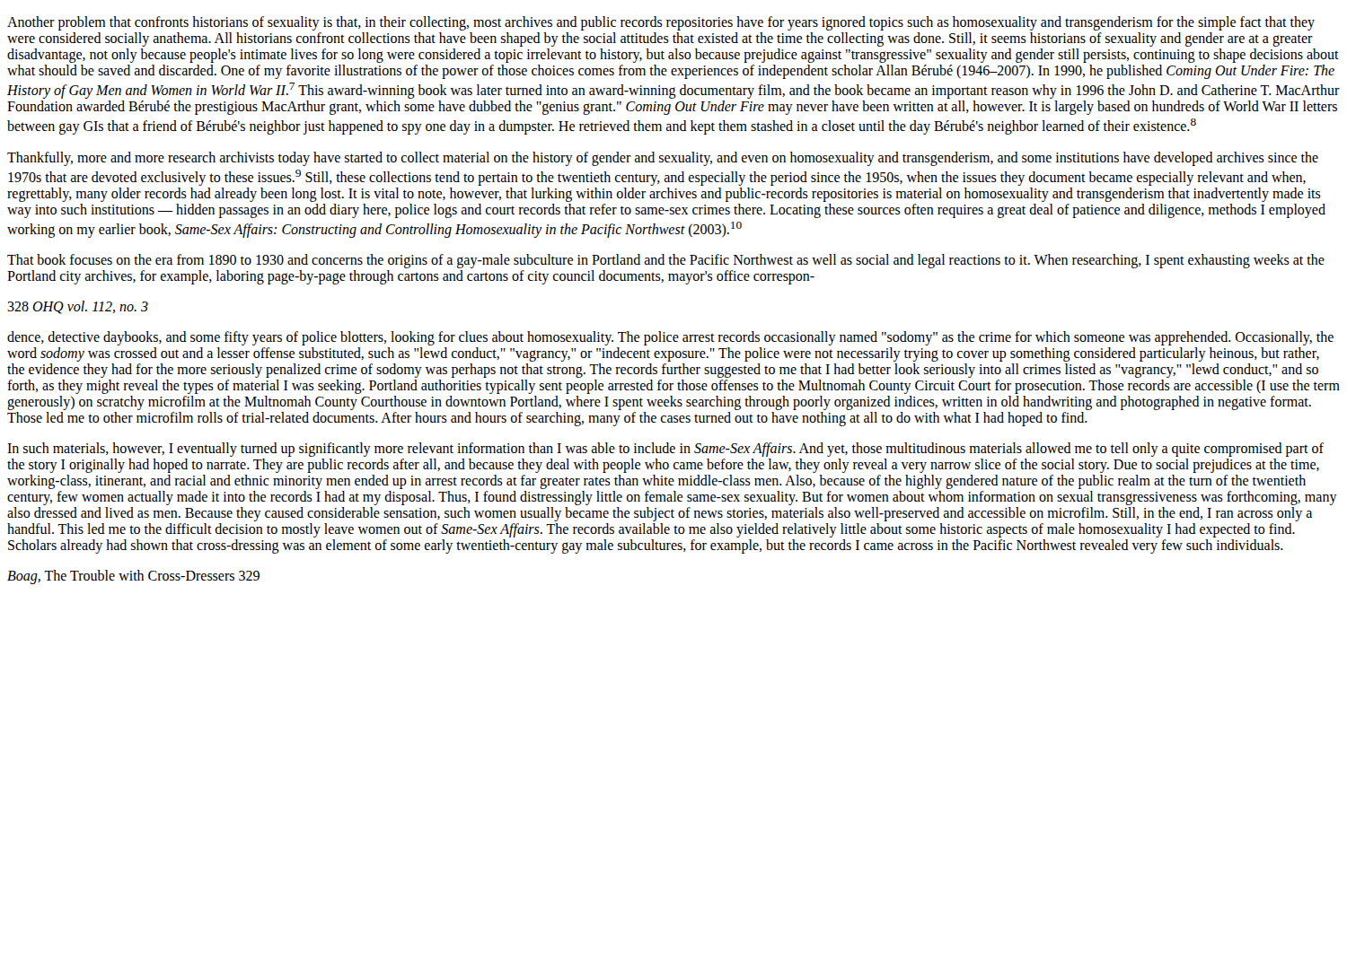Another problem that confronts historians of sexuality is that, in their collecting, most archives and public records repositories have for years ignored topics such as homosexuality and transgenderism for the simple fact that they were considered socially anathema. All historians confront collections that have been shaped by the social attitudes that existed at the time the collecting was done. Still, it seems historians of sexuality and gender are at a greater disadvantage, not only because people's intimate lives for so long were considered a topic irrelevant to history, but also because prejudice against "transgressive" sexuality and gender still persists, continuing to shape decisions about what should be saved and discarded. One of my favorite illustrations of the power of those choices comes from the experiences of independent scholar Allan Bérubé (1946–2007). In 1990, he published Coming Out Under Fire: The History of Gay Men and Women in World War II.7 This award-winning book was later turned into an award-winning documentary film, and the book became an important reason why in 1996 the John D. and Catherine T. MacArthur Foundation awarded Bérubé the prestigious MacArthur grant, which some have dubbed the "genius grant." Coming Out Under Fire may never have been written at all, however. It is largely based on hundreds of World War II letters between gay GIs that a friend of Bérubé's neighbor just happened to spy one day in a dumpster. He retrieved them and kept them stashed in a closet until the day Bérubé's neighbor learned of their existence.8
Thankfully, more and more research archivists today have started to collect material on the history of gender and sexuality, and even on homosexuality and transgenderism, and some institutions have developed archives since the 1970s that are devoted exclusively to these issues.9 Still, these collections tend to pertain to the twentieth century, and especially the period since the 1950s, when the issues they document became especially relevant and when, regrettably, many older records had already been long lost. It is vital to note, however, that lurking within older archives and public-records repositories is material on homosexuality and transgenderism that inadvertently made its way into such institutions — hidden passages in an odd diary here, police logs and court records that refer to same-sex crimes there. Locating these sources often requires a great deal of patience and diligence, methods I employed working on my earlier book, Same-Sex Affairs: Constructing and Controlling Homosexuality in the Pacific Northwest (2003).10
That book focuses on the era from 1890 to 1930 and concerns the origins of a gay-male subculture in Portland and the Pacific Northwest as well as social and legal reactions to it. When researching, I spent exhausting weeks at the Portland city archives, for example, laboring page-by-page through cartons and cartons of city council documents, mayor's office correspon-
328 OHQ vol. 112, no. 3
dence, detective daybooks, and some fifty years of police blotters, looking for clues about homosexuality. The police arrest records occasionally named "sodomy" as the crime for which someone was apprehended. Occasionally, the word sodomy was crossed out and a lesser offense substituted, such as "lewd conduct," "vagrancy," or "indecent exposure." The police were not necessarily trying to cover up something considered particularly heinous, but rather, the evidence they had for the more seriously penalized crime of sodomy was perhaps not that strong. The records further suggested to me that I had better look seriously into all crimes listed as "vagrancy," "lewd conduct," and so forth, as they might reveal the types of material I was seeking. Portland authorities typically sent people arrested for those offenses to the Multnomah County Circuit Court for prosecution. Those records are accessible (I use the term generously) on scratchy microfilm at the Multnomah County Courthouse in downtown Portland, where I spent weeks searching through poorly organized indices, written in old handwriting and photographed in negative format. Those led me to other microfilm rolls of trial-related documents. After hours and hours of searching, many of the cases turned out to have nothing at all to do with what I had hoped to find.
In such materials, however, I eventually turned up significantly more relevant information than I was able to include in Same-Sex Affairs. And yet, those multitudinous materials allowed me to tell only a quite compromised part of the story I originally had hoped to narrate. They are public records after all, and because they deal with people who came before the law, they only reveal a very narrow slice of the social story. Due to social prejudices at the time, working-class, itinerant, and racial and ethnic minority men ended up in arrest records at far greater rates than white middle-class men. Also, because of the highly gendered nature of the public realm at the turn of the twentieth century, few women actually made it into the records I had at my disposal. Thus, I found distressingly little on female same-sex sexuality. But for women about whom information on sexual transgressiveness was forthcoming, many also dressed and lived as men. Because they caused considerable sensation, such women usually became the subject of news stories, materials also well-preserved and accessible on microfilm. Still, in the end, I ran across only a handful. This led me to the difficult decision to mostly leave women out of Same-Sex Affairs. The records available to me also yielded relatively little about some historic aspects of male homosexuality I had expected to find. Scholars already had shown that cross-dressing was an element of some early twentieth-century gay male subcultures, for example, but the records I came across in the Pacific Northwest revealed very few such individuals.
Boag, The Trouble with Cross-Dressers 329